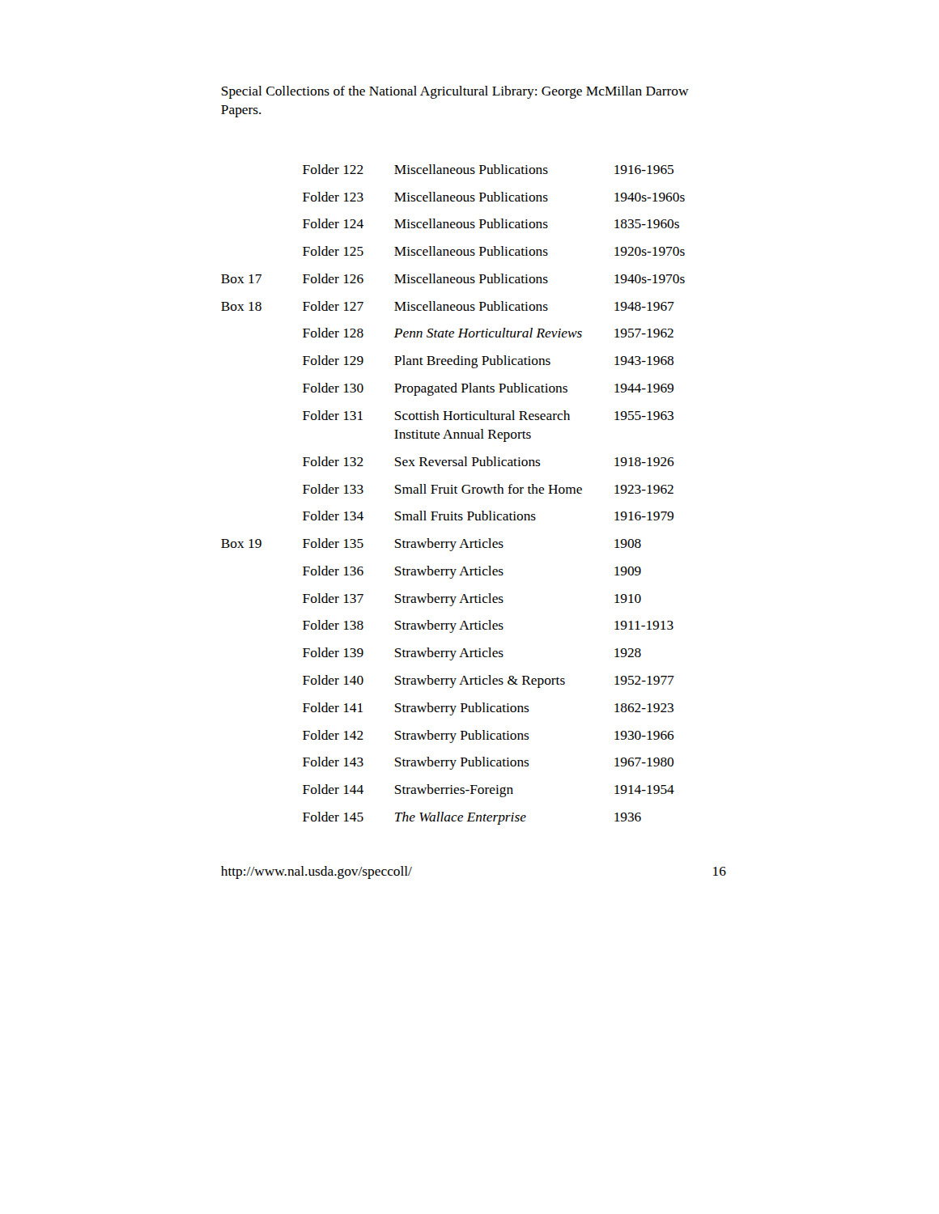Special Collections of the National Agricultural Library: George McMillan Darrow Papers.
| | Folder 122 | Miscellaneous Publications | 1916-1965 |
| | Folder 123 | Miscellaneous Publications | 1940s-1960s |
| | Folder 124 | Miscellaneous Publications | 1835-1960s |
| | Folder 125 | Miscellaneous Publications | 1920s-1970s |
| Box 17 | Folder 126 | Miscellaneous Publications | 1940s-1970s |
| Box 18 | Folder 127 | Miscellaneous Publications | 1948-1967 |
| | Folder 128 | Penn State Horticultural Reviews | 1957-1962 |
| | Folder 129 | Plant Breeding Publications | 1943-1968 |
| | Folder 130 | Propagated Plants Publications | 1944-1969 |
| | Folder 131 | Scottish Horticultural Research Institute Annual Reports | 1955-1963 |
| | Folder 132 | Sex Reversal Publications | 1918-1926 |
| | Folder 133 | Small Fruit Growth for the Home | 1923-1962 |
| | Folder 134 | Small Fruits Publications | 1916-1979 |
| Box 19 | Folder 135 | Strawberry Articles | 1908 |
| | Folder 136 | Strawberry Articles | 1909 |
| | Folder 137 | Strawberry Articles | 1910 |
| | Folder 138 | Strawberry Articles | 1911-1913 |
| | Folder 139 | Strawberry Articles | 1928 |
| | Folder 140 | Strawberry Articles & Reports | 1952-1977 |
| | Folder 141 | Strawberry Publications | 1862-1923 |
| | Folder 142 | Strawberry Publications | 1930-1966 |
| | Folder 143 | Strawberry Publications | 1967-1980 |
| | Folder 144 | Strawberries-Foreign | 1914-1954 |
| | Folder 145 | The Wallace Enterprise | 1936 |
http://www.nal.usda.gov/speccoll/
16